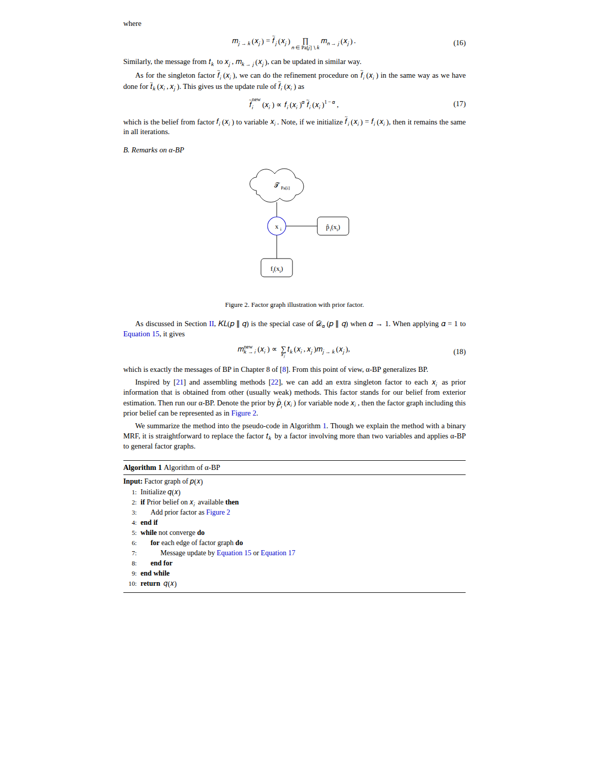where
mj→k ⁡ (xj) = f~j ⁡ (xj) ∏ n∈Pa[j]∖k mn→j ⁡ (xj) .
(16)
Similarly, the message from tk to xj, mk→j(xj), can be updated in similar way.
As for the singleton factor f~i(xi), we can do the refinement procedure on f~i(xi) in the same way as we have done for t~k(xi,xj). This gives us the update rule of f~i(xi) as
f~inew ⁡ (xi) ∝ fi ⁡ (xi)α f~i ⁡ (xi)1−α ,
(17)
which is the belief from factor fi(xi) to variable xi. Note, if we initialize f~i(xi)=fi(xi), then it remains the same in all iterations.
B. Remarks on α-BP
𝒯 Pa[i] x i p̂ i(xi) fi(xi)
Figure 2. Factor graph illustration with prior factor.
As discussed in Section II, KL(p∥q) is the special case of 𝒟α(p∥q) when α→1. When applying α=1 to Equation 15, it gives
mk→inew ⁡ (xi) ∝ ∑ xj tk ⁡ (xi,xj) mj→k ⁡ (xj) ,
(18)
which is exactly the messages of BP in Chapter 8 of [8]. From this point of view, α-BP generalizes BP.
Inspired by [21] and assembling methods [22], we can add an extra singleton factor to each xi as prior information that is obtained from other (usually weak) methods. This factor stands for our belief from exterior estimation. Then run our α-BP. Denote the prior by p^i(xi) for variable node xi, then the factor graph including this prior belief can be represented as in Figure 2.
We summarize the method into the pseudo-code in Algorithm 1. Though we explain the method with a binary MRF, it is straightforward to replace the factor tk by a factor involving more than two variables and applies α-BP to general factor graphs.
Algorithm 1 Algorithm of α-BP
Input: Factor graph of p(x)
1: Initialize q(x)
2: if Prior belief on xi available then
3: Add prior factor as Figure 2
4: end if
5: while not converge do
6: for each edge of factor graph do
7: Message update by Equation 15 or Equation 17
8: end for
9: end while
10: return q(x)